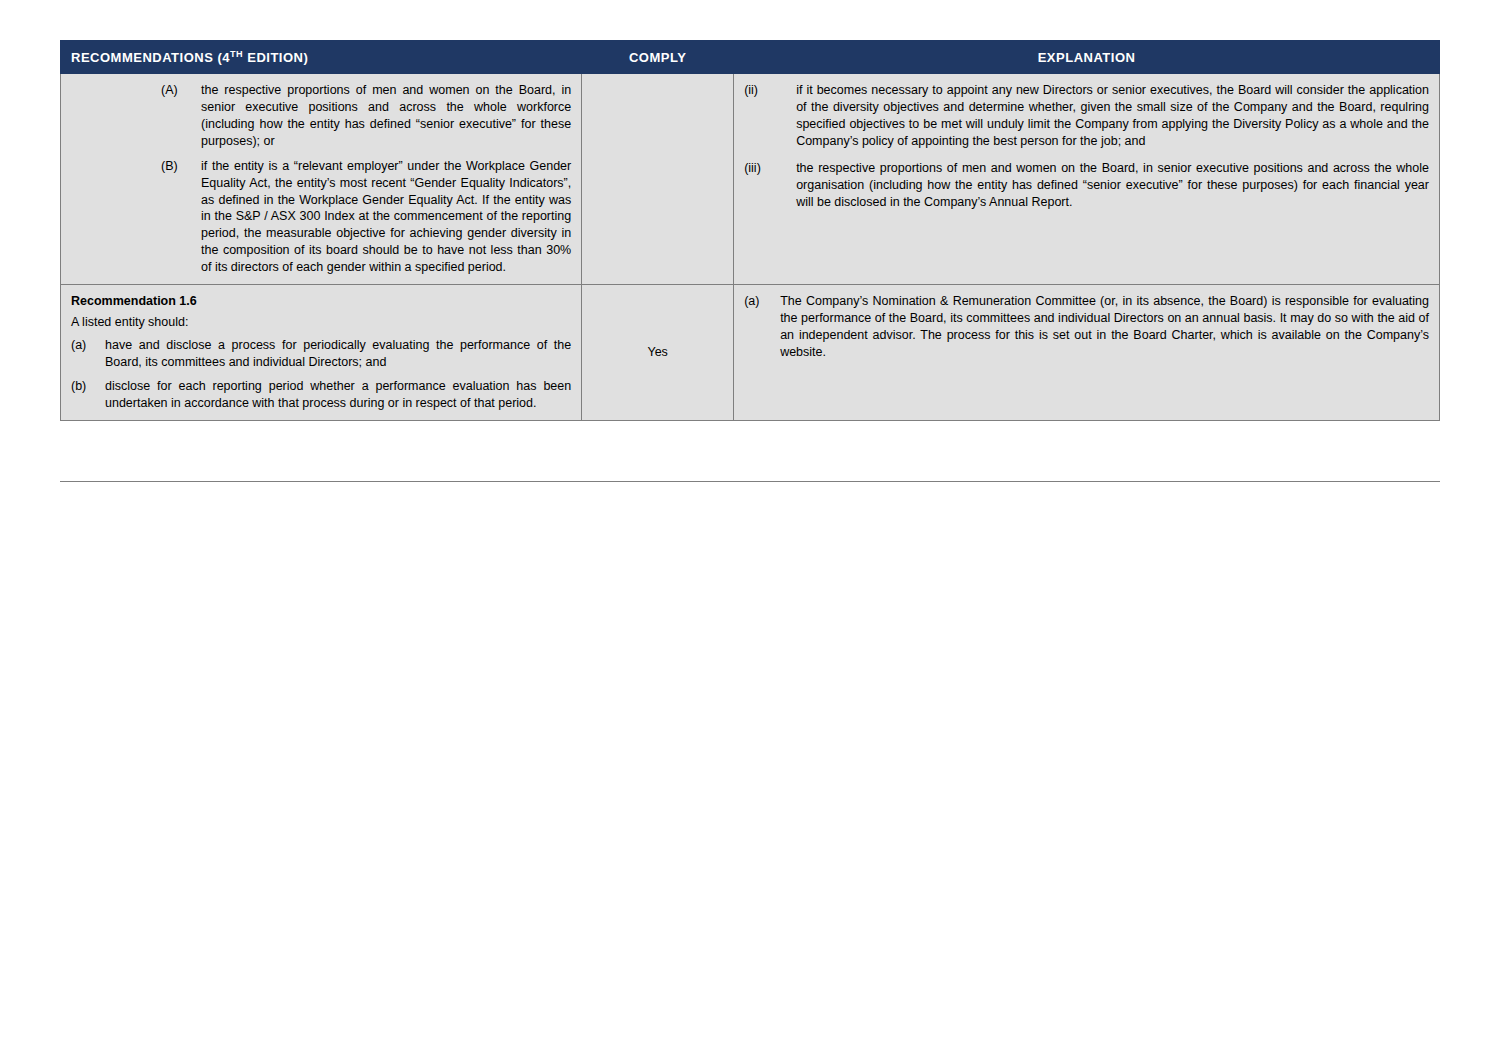| RECOMMENDATIONS (4 TH EDITION) | COMPLY | EXPLANATION |
| --- | --- | --- |
| (A) the respective proportions of men and women on the Board, in senior executive positions and across the whole workforce (including how the entity has defined “senior executive” for these purposes); or (B) if the entity is a “relevant employer” under the Workplace Gender Equality Act, the entity’s most recent “Gender Equality Indicators”, as defined in the Workplace Gender Equality Act. If the entity was in the S&P / ASX 300 Index at the commencement of the reporting period, the measurable objective for achieving gender diversity in the composition of its board should be to have not less than 30% of its directors of each gender within a specified period. | | (ii) if it becomes necessary to appoint any new Directors or senior executives, the Board will consider the application of the diversity objectives and determine whether, given the small size of the Company and the Board, requlring specified objectives to be met will unduly limit the Company from applying the Diversity Policy as a whole and the Company’s policy of appointing the best person for the job; and (iii) the respective proportions of men and women on the Board, in senior executive positions and across the whole organisation (including how the entity has defined “senior executive” for these purposes) for each financial year will be disclosed in the Company’s Annual Report. |
| Recommendation 1.6 A listed entity should: (a) have and disclose a process for periodically evaluating the performance of the Board, its committees and individual Directors; and (b) disclose for each reporting period whether a performance evaluation has been undertaken in accordance with that process during or in respect of that period. | Yes | (a) The Company’s Nomination & Remuneration Committee (or, in its absence, the Board) is responsible for evaluating the performance of the Board, its committees and individual Directors on an annual basis. It may do so with the aid of an independent advisor. The process for this is set out in the Board Charter, which is available on the Company’s website. |